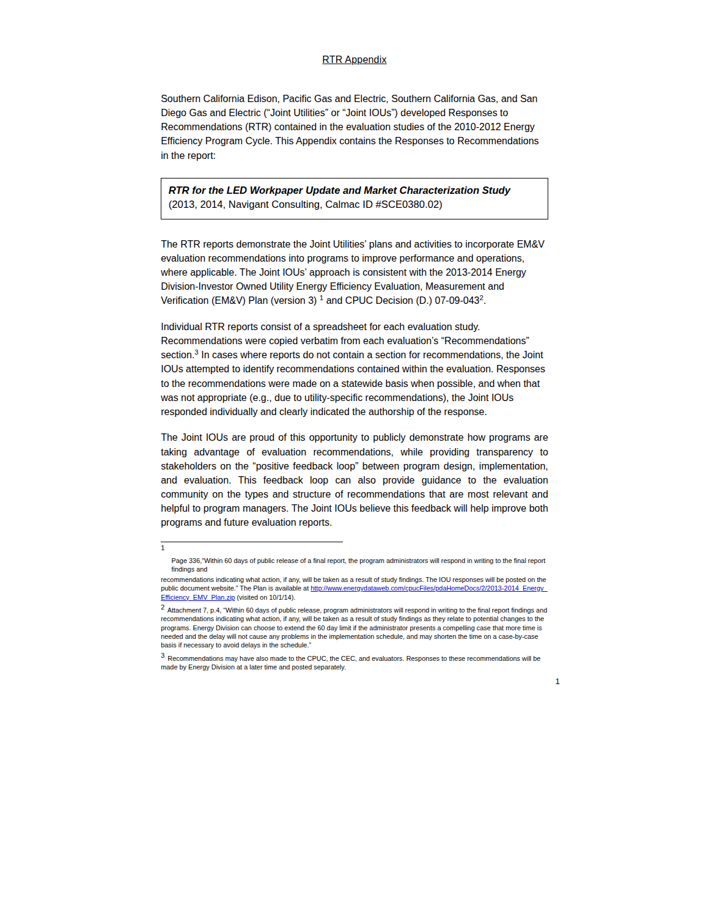RTR Appendix
Southern California Edison, Pacific Gas and Electric, Southern California Gas, and San Diego Gas and Electric (“Joint Utilities” or “Joint IOUs”) developed Responses to Recommendations (RTR) contained in the evaluation studies of the 2010-2012 Energy Efficiency Program Cycle. This Appendix contains the Responses to Recommendations in the report:
RTR for the LED Workpaper Update and Market Characterization Study (2013, 2014, Navigant Consulting, Calmac ID #SCE0380.02)
The RTR reports demonstrate the Joint Utilities’ plans and activities to incorporate EM&V evaluation recommendations into programs to improve performance and operations, where applicable. The Joint IOUs’ approach is consistent with the 2013-2014 Energy Division-Investor Owned Utility Energy Efficiency Evaluation, Measurement and Verification (EM&V) Plan (version 3) 1 and CPUC Decision (D.) 07-09-0432.
Individual RTR reports consist of a spreadsheet for each evaluation study. Recommendations were copied verbatim from each evaluation’s “Recommendations” section.3 In cases where reports do not contain a section for recommendations, the Joint IOUs attempted to identify recommendations contained within the evaluation. Responses to the recommendations were made on a statewide basis when possible, and when that was not appropriate (e.g., due to utility-specific recommendations), the Joint IOUs responded individually and clearly indicated the authorship of the response.
The Joint IOUs are proud of this opportunity to publicly demonstrate how programs are taking advantage of evaluation recommendations, while providing transparency to stakeholders on the “positive feedback loop” between program design, implementation, and evaluation. This feedback loop can also provide guidance to the evaluation community on the types and structure of recommendations that are most relevant and helpful to program managers. The Joint IOUs believe this feedback will help improve both programs and future evaluation reports.
1
Page 336,“Within 60 days of public release of a final report, the program administrators will respond in writing to the final report findings and
recommendations indicating what action, if any, will be taken as a result of study findings. The IOU responses will be posted on the public document website.” The Plan is available at http://www.energydataweb.com/cpucFiles/pdaHomeDocs/2/2013-2014_Energy_Efficiency_EMV_Plan.zip (visited on 10/1/14).
2 Attachment 7, p.4, “Within 60 days of public release, program administrators will respond in writing to the final report findings and recommendations indicating what action, if any, will be taken as a result of study findings as they relate to potential changes to the programs. Energy Division can choose to extend the 60 day limit if the administrator presents a compelling case that more time is needed and the delay will not cause any problems in the implementation schedule, and may shorten the time on a case-by-case basis if necessary to avoid delays in the schedule.”
3 Recommendations may have also made to the CPUC, the CEC, and evaluators. Responses to these recommendations will be made by Energy Division at a later time and posted separately.
1